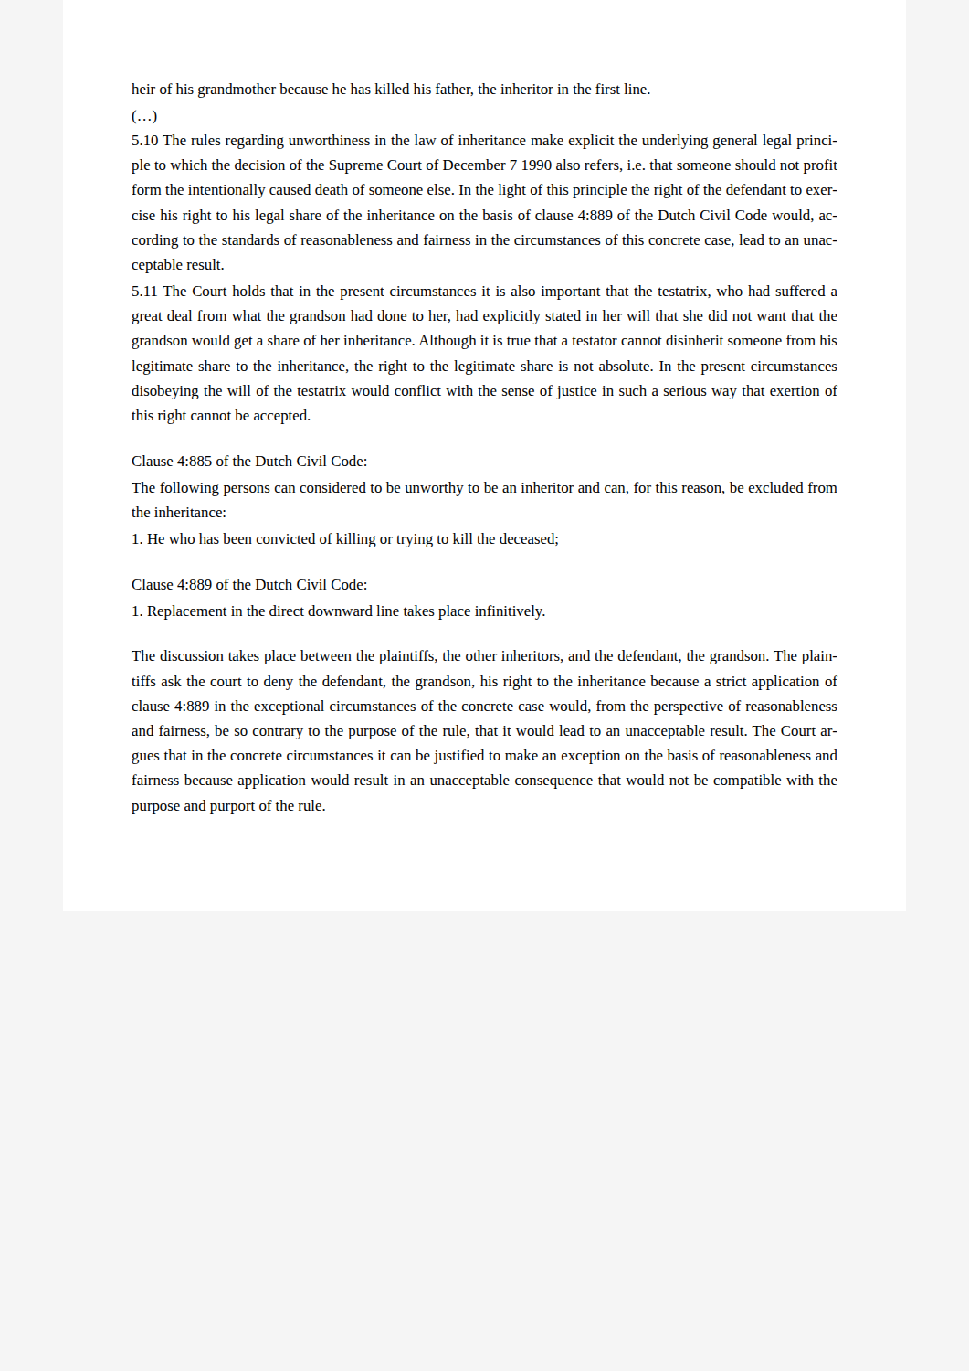heir of his grandmother because he has killed his father, the inheritor in the first line.
(…)
5.10 The rules regarding unworthiness in the law of inheritance make explicit the underlying general legal principle to which the decision of the Supreme Court of December 7 1990 also refers, i.e. that someone should not profit form the intentionally caused death of someone else. In the light of this principle the right of the defendant to exercise his right to his legal share of the inheritance on the basis of clause 4:889 of the Dutch Civil Code would, according to the standards of reasonableness and fairness in the circumstances of this concrete case, lead to an unacceptable result.
5.11 The Court holds that in the present circumstances it is also important that the testatrix, who had suffered a great deal from what the grandson had done to her, had explicitly stated in her will that she did not want that the grandson would get a share of her inheritance. Although it is true that a testator cannot disinherit someone from his legitimate share to the inheritance, the right to the legitimate share is not absolute. In the present circumstances disobeying the will of the testatrix would conflict with the sense of justice in such a serious way that exertion of this right cannot be accepted.
Clause 4:885 of the Dutch Civil Code:
The following persons can considered to be unworthy to be an inheritor and can, for this reason, be excluded from the inheritance:
1. He who has been convicted of killing or trying to kill the deceased;
Clause 4:889 of the Dutch Civil Code:
1. Replacement in the direct downward line takes place infinitively.
The discussion takes place between the plaintiffs, the other inheritors, and the defendant, the grandson. The plaintiffs ask the court to deny the defendant, the grandson, his right to the inheritance because a strict application of clause 4:889 in the exceptional circumstances of the concrete case would, from the perspective of reasonableness and fairness, be so contrary to the purpose of the rule, that it would lead to an unacceptable result. The Court argues that in the concrete circumstances it can be justified to make an exception on the basis of reasonableness and fairness because application would result in an unacceptable consequence that would not be compatible with the purpose and purport of the rule.